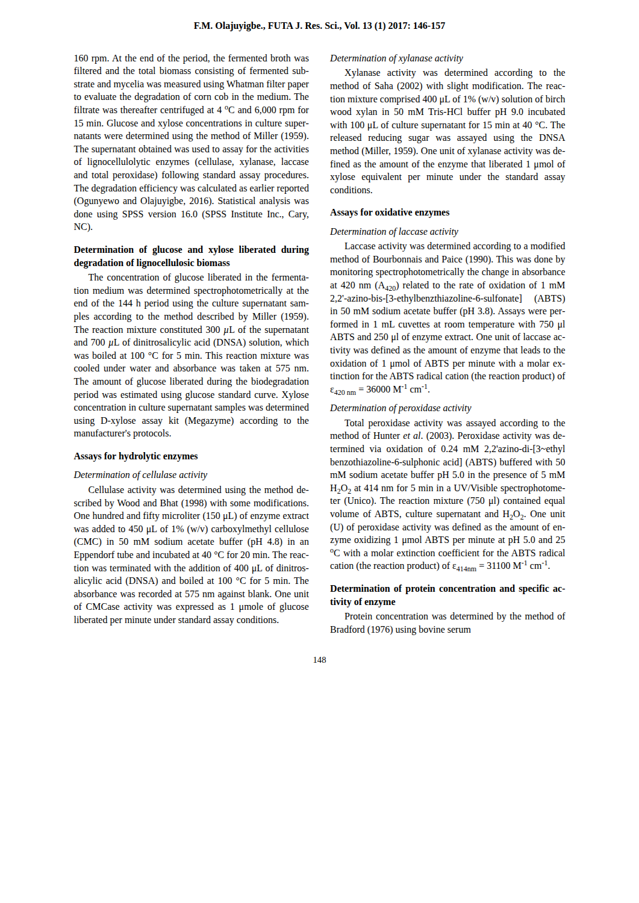F.M. Olajuyigbe., FUTA J. Res. Sci., Vol. 13 (1) 2017: 146-157
160 rpm. At the end of the period, the fermented broth was filtered and the total biomass consisting of fermented substrate and mycelia was measured using Whatman filter paper to evaluate the degradation of corn cob in the medium. The filtrate was thereafter centrifuged at 4 oC and 6,000 rpm for 15 min. Glucose and xylose concentrations in culture supernatants were determined using the method of Miller (1959). The supernatant obtained was used to assay for the activities of lignocellulolytic enzymes (cellulase, xylanase, laccase and total peroxidase) following standard assay procedures. The degradation efficiency was calculated as earlier reported (Ogunyewo and Olajuyigbe, 2016). Statistical analysis was done using SPSS version 16.0 (SPSS Institute Inc., Cary, NC).
Determination of glucose and xylose liberated during degradation of lignocellulosic biomass
The concentration of glucose liberated in the fermentation medium was determined spectrophotometrically at the end of the 144 h period using the culture supernatant samples according to the method described by Miller (1959). The reaction mixture constituted 300 µ L of the supernatant and 700 µ L of dinitrosalicylic acid (DNSA) solution, which was boiled at 100 °C for 5 min. This reaction mixture was cooled under water and absorbance was taken at 575 nm. The amount of glucose liberated during the biodegradation period was estimated using glucose standard curve. Xylose concentration in culture supernatant samples was determined using D-xylose assay kit (Megazyme) according to the manufacturer's protocols.
Assays for hydrolytic enzymes
Determination of cellulase activity
Cellulase activity was determined using the method described by Wood and Bhat (1998) with some modifications. One hundred and fifty microliter (150 μL) of enzyme extract was added to 450 μL of 1% (w/v) carboxylmethyl cellulose (CMC) in 50 mM sodium acetate buffer (pH 4.8) in an Eppendorf tube and incubated at 40 °C for 20 min. The reaction was terminated with the addition of 400 μL of dinitrosalicylic acid (DNSA) and boiled at 100 °C for 5 min. The absorbance was recorded at 575 nm against blank. One unit of CMCase activity was expressed as 1 μmole of glucose liberated per minute under standard assay conditions.
Determination of xylanase activity
Xylanase activity was determined according to the method of Saha (2002) with slight modification. The reaction mixture comprised 400 μL of 1% (w/v) solution of birch wood xylan in 50 mM Tris-HCl buffer pH 9.0 incubated with 100 μL of culture supernatant for 15 min at 40 °C. The released reducing sugar was assayed using the DNSA method (Miller, 1959). One unit of xylanase activity was defined as the amount of the enzyme that liberated 1 μmol of xylose equivalent per minute under the standard assay conditions.
Assays for oxidative enzymes
Determination of laccase activity
Laccase activity was determined according to a modified method of Bourbonnais and Paice (1990). This was done by monitoring spectrophotometrically the change in absorbance at 420 nm (A420) related to the rate of oxidation of 1 mM 2,2'-azino-bis-[3-ethylbenzthiazoline-6-sulfonate] (ABTS) in 50 mM sodium acetate buffer (pH 3.8). Assays were performed in 1 mL cuvettes at room temperature with 750 μl ABTS and 250 μl of enzyme extract. One unit of laccase activity was defined as the amount of enzyme that leads to the oxidation of 1 μmol of ABTS per minute with a molar extinction for the ABTS radical cation (the reaction product) of ε420 nm = 36000 M-1 cm-1.
Determination of peroxidase activity
Total peroxidase activity was assayed according to the method of Hunter et al. (2003). Peroxidase activity was determined via oxidation of 0.24 mM 2,2'azino-di-[3~ethyl benzothiazoline-6-sulphonic acid] (ABTS) buffered with 50 mM sodium acetate buffer pH 5.0 in the presence of 5 mM H2O2 at 414 nm for 5 min in a UV/Visible spectrophotometer (Unico). The reaction mixture (750 μl) contained equal volume of ABTS, culture supernatant and H2O2. One unit (U) of peroxidase activity was defined as the amount of enzyme oxidizing 1 μmol ABTS per minute at pH 5.0 and 25 oC with a molar extinction coefficient for the ABTS radical cation (the reaction product) of ε414nm = 31100 M-1 cm-1.
Determination of protein concentration and specific activity of enzyme
Protein concentration was determined by the method of Bradford (1976) using bovine serum
148